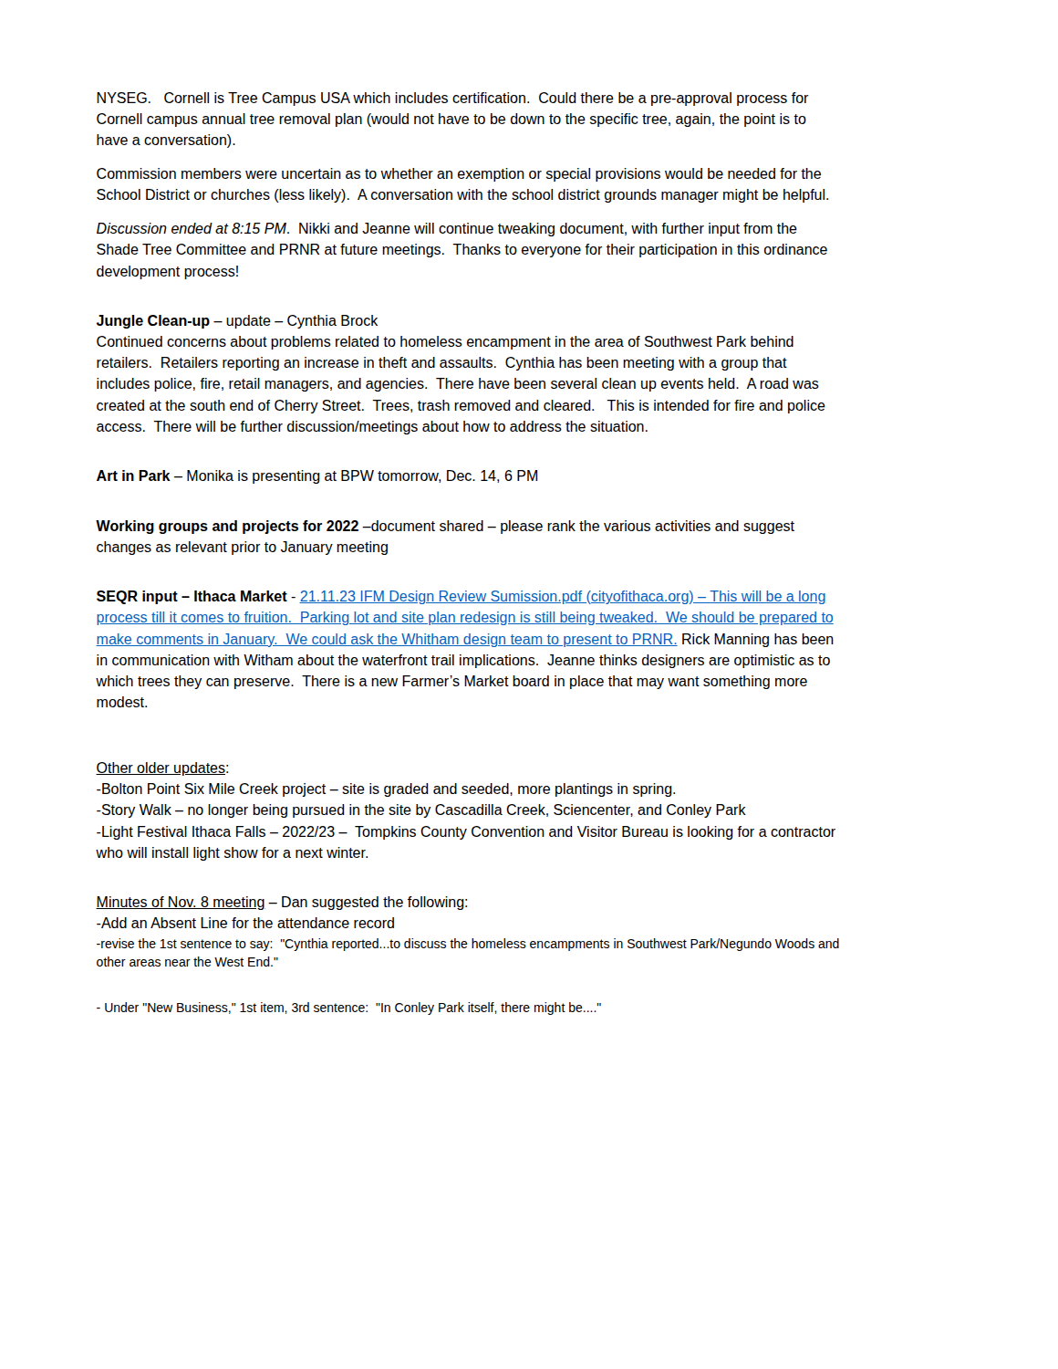NYSEG. Cornell is Tree Campus USA which includes certification. Could there be a pre-approval process for Cornell campus annual tree removal plan (would not have to be down to the specific tree, again, the point is to have a conversation).
Commission members were uncertain as to whether an exemption or special provisions would be needed for the School District or churches (less likely). A conversation with the school district grounds manager might be helpful.
Discussion ended at 8:15 PM. Nikki and Jeanne will continue tweaking document, with further input from the Shade Tree Committee and PRNR at future meetings. Thanks to everyone for their participation in this ordinance development process!
Jungle Clean-up – update – Cynthia Brock
Continued concerns about problems related to homeless encampment in the area of Southwest Park behind retailers. Retailers reporting an increase in theft and assaults. Cynthia has been meeting with a group that includes police, fire, retail managers, and agencies. There have been several clean up events held. A road was created at the south end of Cherry Street. Trees, trash removed and cleared. This is intended for fire and police access. There will be further discussion/meetings about how to address the situation.
Art in Park – Monika is presenting at BPW tomorrow, Dec. 14, 6 PM
Working groups and projects for 2022 –document shared – please rank the various activities and suggest changes as relevant prior to January meeting
SEQR input – Ithaca Market - 21.11.23 IFM Design Review Sumission.pdf (cityofithaca.org) – This will be a long process till it comes to fruition. Parking lot and site plan redesign is still being tweaked. We should be prepared to make comments in January. We could ask the Whitham design team to present to PRNR. Rick Manning has been in communication with Witham about the waterfront trail implications. Jeanne thinks designers are optimistic as to which trees they can preserve. There is a new Farmer’s Market board in place that may want something more modest.
Other older updates:
-Bolton Point Six Mile Creek project – site is graded and seeded, more plantings in spring.
-Story Walk – no longer being pursued in the site by Cascadilla Creek, Sciencenter, and Conley Park
-Light Festival Ithaca Falls – 2022/23 – Tompkins County Convention and Visitor Bureau is looking for a contractor who will install light show for a next winter.
Minutes of Nov. 8 meeting – Dan suggested the following:
-Add an Absent Line for the attendance record
-revise the 1st sentence to say: "Cynthia reported...to discuss the homeless encampments in Southwest Park/Negundo Woods and other areas near the West End."
- Under "New Business," 1st item, 3rd sentence: "In Conley Park itself, there might be...."